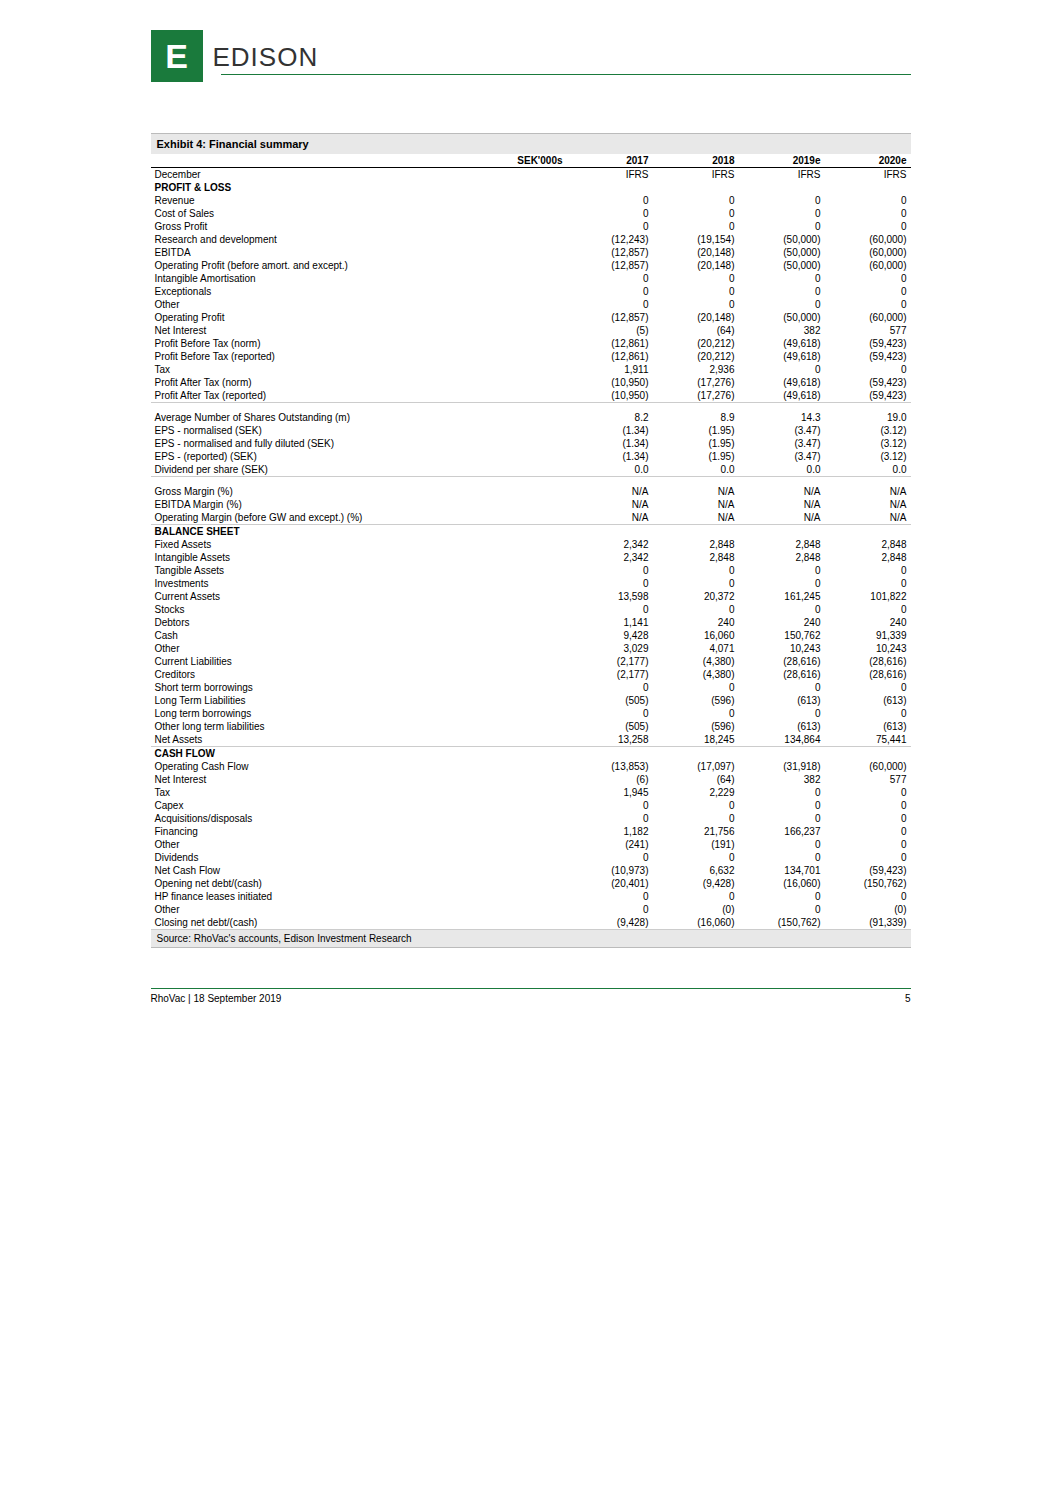E
EDISON
Exhibit 4: Financial summary
| | SEK'000s | 2017 | 2018 | 2019e | 2020e |
| December | | IFRS | IFRS | IFRS | IFRS |
| PROFIT & LOSS | | | | | |
| Revenue | | 0 | 0 | 0 | 0 |
| Cost of Sales | | 0 | 0 | 0 | 0 |
| Gross Profit | | 0 | 0 | 0 | 0 |
| Research and development | | (12,243) | (19,154) | (50,000) | (60,000) |
| EBITDA | | (12,857) | (20,148) | (50,000) | (60,000) |
| Operating Profit (before amort. and except.) | | (12,857) | (20,148) | (50,000) | (60,000) |
| Intangible Amortisation | | 0 | 0 | 0 | 0 |
| Exceptionals | | 0 | 0 | 0 | 0 |
| Other | | 0 | 0 | 0 | 0 |
| Operating Profit | | (12,857) | (20,148) | (50,000) | (60,000) |
| Net Interest | | (5) | (64) | 382 | 577 |
| Profit Before Tax (norm) | | (12,861) | (20,212) | (49,618) | (59,423) |
| Profit Before Tax (reported) | | (12,861) | (20,212) | (49,618) | (59,423) |
| Tax | | 1,911 | 2,936 | 0 | 0 |
| Profit After Tax (norm) | | (10,950) | (17,276) | (49,618) | (59,423) |
| Profit After Tax (reported) | | (10,950) | (17,276) | (49,618) | (59,423) |
| Average Number of Shares Outstanding (m) | | 8.2 | 8.9 | 14.3 | 19.0 |
| EPS - normalised (SEK) | | (1.34) | (1.95) | (3.47) | (3.12) |
| EPS - normalised and fully diluted (SEK) | | (1.34) | (1.95) | (3.47) | (3.12) |
| EPS - (reported) (SEK) | | (1.34) | (1.95) | (3.47) | (3.12) |
| Dividend per share (SEK) | | 0.0 | 0.0 | 0.0 | 0.0 |
| Gross Margin (%) | | N/A | N/A | N/A | N/A |
| EBITDA Margin (%) | | N/A | N/A | N/A | N/A |
| Operating Margin (before GW and except.) (%) | | N/A | N/A | N/A | N/A |
| BALANCE SHEET | | | | | |
| Fixed Assets | | 2,342 | 2,848 | 2,848 | 2,848 |
| Intangible Assets | | 2,342 | 2,848 | 2,848 | 2,848 |
| Tangible Assets | | 0 | 0 | 0 | 0 |
| Investments | | 0 | 0 | 0 | 0 |
| Current Assets | | 13,598 | 20,372 | 161,245 | 101,822 |
| Stocks | | 0 | 0 | 0 | 0 |
| Debtors | | 1,141 | 240 | 240 | 240 |
| Cash | | 9,428 | 16,060 | 150,762 | 91,339 |
| Other | | 3,029 | 4,071 | 10,243 | 10,243 |
| Current Liabilities | | (2,177) | (4,380) | (28,616) | (28,616) |
| Creditors | | (2,177) | (4,380) | (28,616) | (28,616) |
| Short term borrowings | | 0 | 0 | 0 | 0 |
| Long Term Liabilities | | (505) | (596) | (613) | (613) |
| Long term borrowings | | 0 | 0 | 0 | 0 |
| Other long term liabilities | | (505) | (596) | (613) | (613) |
| Net Assets | | 13,258 | 18,245 | 134,864 | 75,441 |
| CASH FLOW | | | | | |
| Operating Cash Flow | | (13,853) | (17,097) | (31,918) | (60,000) |
| Net Interest | | (6) | (64) | 382 | 577 |
| Tax | | 1,945 | 2,229 | 0 | 0 |
| Capex | | 0 | 0 | 0 | 0 |
| Acquisitions/disposals | | 0 | 0 | 0 | 0 |
| Financing | | 1,182 | 21,756 | 166,237 | 0 |
| Other | | (241) | (191) | 0 | 0 |
| Dividends | | 0 | 0 | 0 | 0 |
| Net Cash Flow | | (10,973) | 6,632 | 134,701 | (59,423) |
| Opening net debt/(cash) | | (20,401) | (9,428) | (16,060) | (150,762) |
| HP finance leases initiated | | 0 | 0 | 0 | 0 |
| Other | | 0 | (0) | 0 | (0) |
| Closing net debt/(cash) | | (9,428) | (16,060) | (150,762) | (91,339) |
Source: RhoVac's accounts, Edison Investment Research
RhoVac | 18 September 2019
5